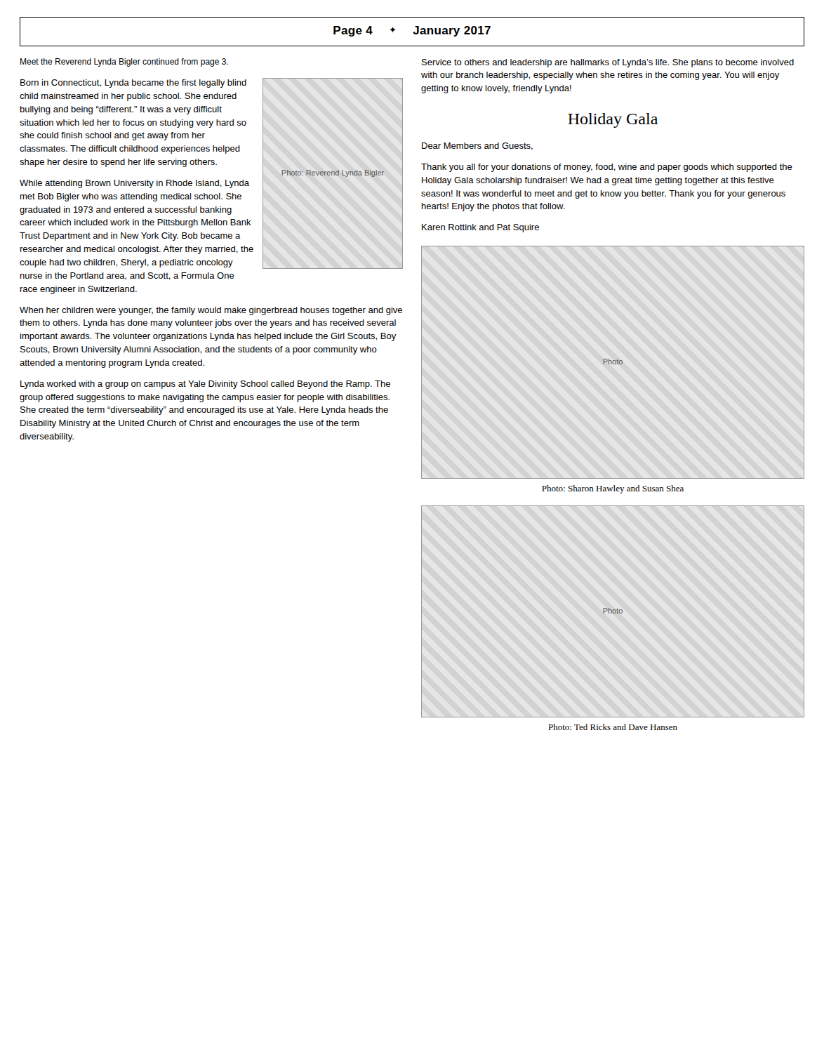Page 4 ✦ January 2017
Meet the Reverend Lynda Bigler continued from page 3.
Photo: Reverend Lynda Bigler
Born in Connecticut, Lynda became the first legally blind child mainstreamed in her public school. She endured bullying and being “different.” It was a very difficult situation which led her to focus on studying very hard so she could finish school and get away from her classmates. The difficult childhood experiences helped shape her desire to spend her life serving others.
While attending Brown University in Rhode Island, Lynda met Bob Bigler who was attending medical school. She graduated in 1973 and entered a successful banking career which included work in the Pittsburgh Mellon Bank Trust Department and in New York City. Bob became a researcher and medical oncologist. After they married, the couple had two children, Sheryl, a pediatric oncology nurse in the Portland area, and Scott, a Formula One race engineer in Switzerland.
When her children were younger, the family would make gingerbread houses together and give them to others. Lynda has done many volunteer jobs over the years and has received several important awards. The volunteer organizations Lynda has helped include the Girl Scouts, Boy Scouts, Brown University Alumni Association, and the students of a poor community who attended a mentoring program Lynda created.
Lynda worked with a group on campus at Yale Divinity School called Beyond the Ramp. The group offered suggestions to make navigating the campus easier for people with disabilities. She created the term “diverseability” and encouraged its use at Yale. Here Lynda heads the Disability Ministry at the United Church of Christ and encourages the use of the term diverseability.
Service to others and leadership are hallmarks of Lynda’s life. She plans to become involved with our branch leadership, especially when she retires in the coming year. You will enjoy getting to know lovely, friendly Lynda!
Holiday Gala
Dear Members and Guests,
Thank you all for your donations of money, food, wine and paper goods which supported the Holiday Gala scholarship fundraiser! We had a great time getting together at this festive season! It was wonderful to meet and get to know you better. Thank you for your generous hearts! Enjoy the photos that follow.
Karen Rottink and Pat Squire
Photo
Photo: Sharon Hawley and Susan Shea
Photo
Photo: Ted Ricks and Dave Hansen